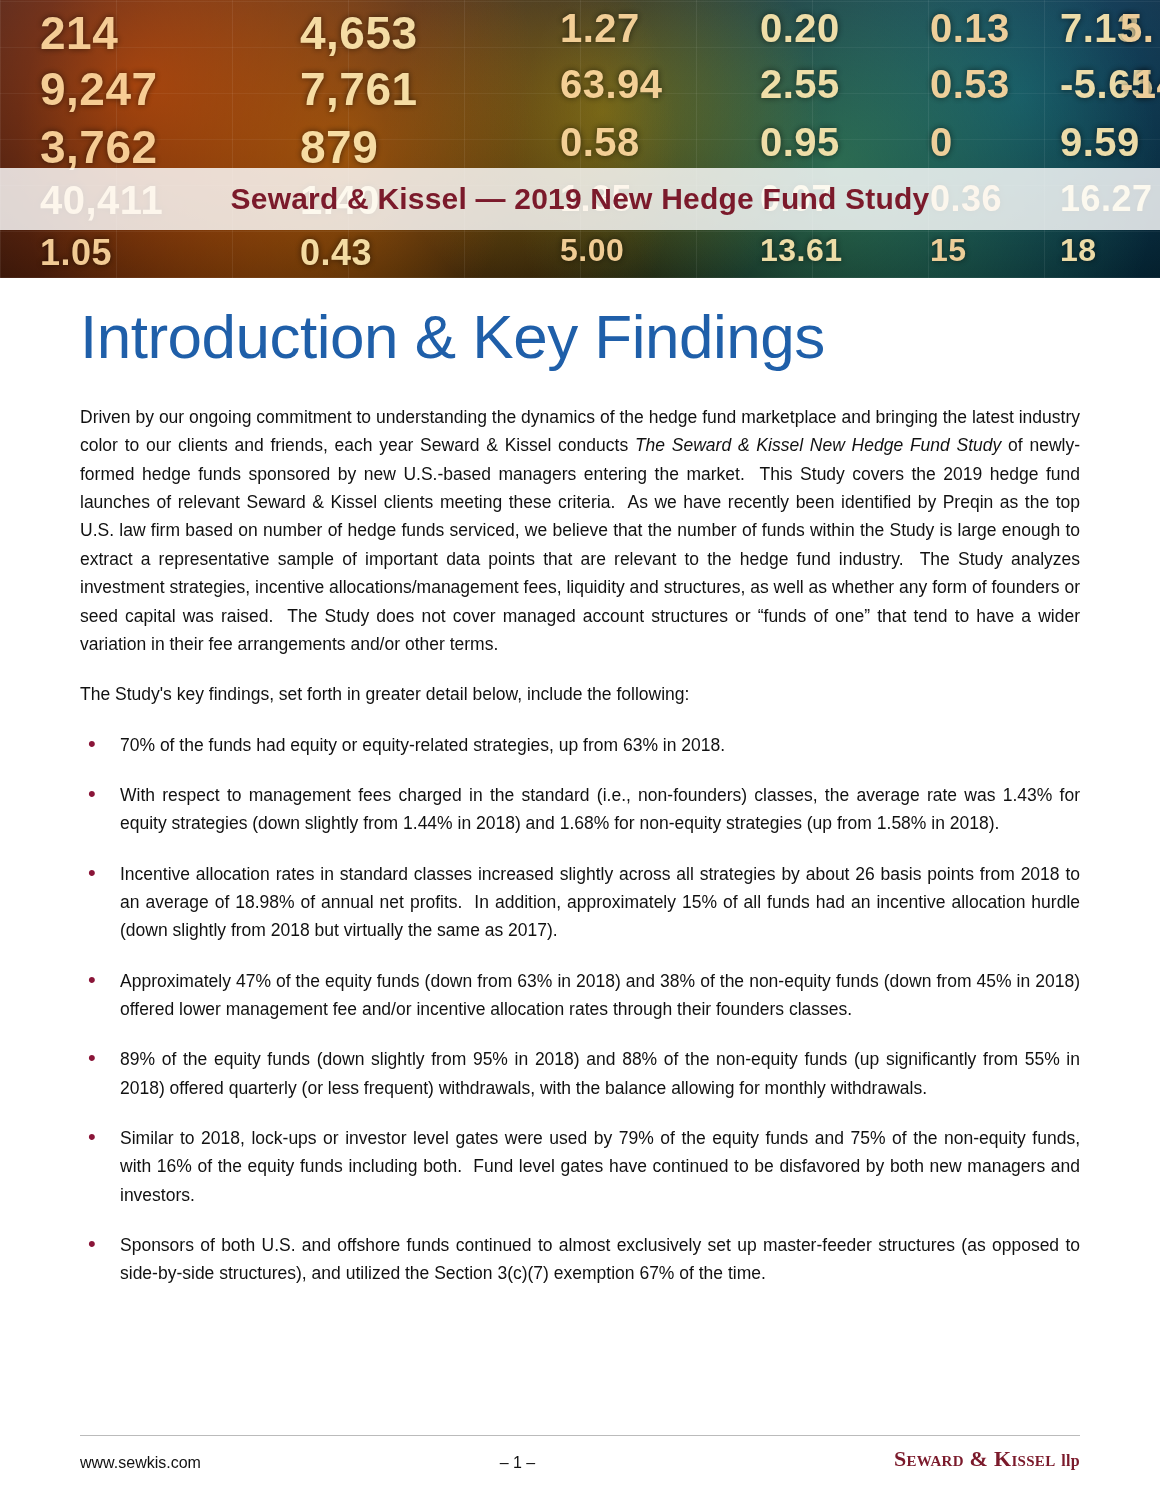214 4,653 1.27 0.20 0.13 7.13 5. 9,247 7,761 63.94 2.55 0.53 -5.65 -14 3,762 879 0.58 0.95 0 9.59 40,411 1.40 1.35 0.07 0.36 16.27 1.05 0.43 5.00 13.61 15 18
Seward & Kissel — 2019 New Hedge Fund Study
Introduction & Key Findings
Driven by our ongoing commitment to understanding the dynamics of the hedge fund marketplace and bringing the latest industry color to our clients and friends, each year Seward & Kissel conducts The Seward & Kissel New Hedge Fund Study of newly-formed hedge funds sponsored by new U.S.-based managers entering the market. This Study covers the 2019 hedge fund launches of relevant Seward & Kissel clients meeting these criteria. As we have recently been identified by Preqin as the top U.S. law firm based on number of hedge funds serviced, we believe that the number of funds within the Study is large enough to extract a representative sample of important data points that are relevant to the hedge fund industry. The Study analyzes investment strategies, incentive allocations/management fees, liquidity and structures, as well as whether any form of founders or seed capital was raised. The Study does not cover managed account structures or “funds of one” that tend to have a wider variation in their fee arrangements and/or other terms.
The Study's key findings, set forth in greater detail below, include the following:
70% of the funds had equity or equity-related strategies, up from 63% in 2018.
With respect to management fees charged in the standard (i.e., non-founders) classes, the average rate was 1.43% for equity strategies (down slightly from 1.44% in 2018) and 1.68% for non-equity strategies (up from 1.58% in 2018).
Incentive allocation rates in standard classes increased slightly across all strategies by about 26 basis points from 2018 to an average of 18.98% of annual net profits. In addition, approximately 15% of all funds had an incentive allocation hurdle (down slightly from 2018 but virtually the same as 2017).
Approximately 47% of the equity funds (down from 63% in 2018) and 38% of the non-equity funds (down from 45% in 2018) offered lower management fee and/or incentive allocation rates through their founders classes.
89% of the equity funds (down slightly from 95% in 2018) and 88% of the non-equity funds (up significantly from 55% in 2018) offered quarterly (or less frequent) withdrawals, with the balance allowing for monthly withdrawals.
Similar to 2018, lock-ups or investor level gates were used by 79% of the equity funds and 75% of the non-equity funds, with 16% of the equity funds including both. Fund level gates have continued to be disfavored by both new managers and investors.
Sponsors of both U.S. and offshore funds continued to almost exclusively set up master-feeder structures (as opposed to side-by-side structures), and utilized the Section 3(c)(7) exemption 67% of the time.
www.sewkis.com
– 1 –
Seward & Kissel llp